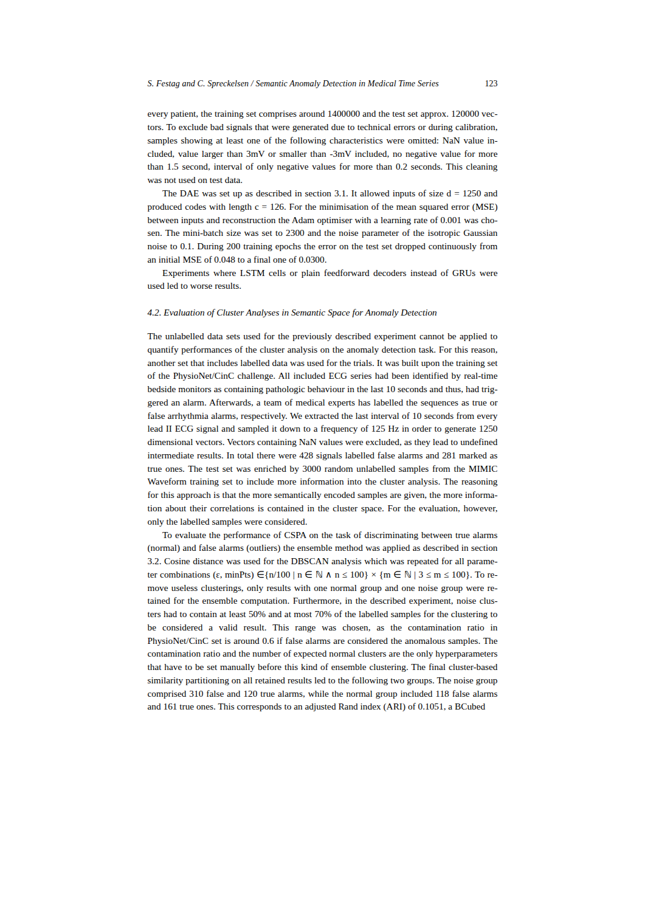S. Festag and C. Spreckelsen / Semantic Anomaly Detection in Medical Time Series 123
every patient, the training set comprises around 1400000 and the test set approx. 120000 vectors. To exclude bad signals that were generated due to technical errors or during calibration, samples showing at least one of the following characteristics were omitted: NaN value included, value larger than 3mV or smaller than -3mV included, no negative value for more than 1.5 second, interval of only negative values for more than 0.2 seconds. This cleaning was not used on test data.
The DAE was set up as described in section 3.1. It allowed inputs of size d = 1250 and produced codes with length c = 126. For the minimisation of the mean squared error (MSE) between inputs and reconstruction the Adam optimiser with a learning rate of 0.001 was chosen. The mini-batch size was set to 2300 and the noise parameter of the isotropic Gaussian noise to 0.1. During 200 training epochs the error on the test set dropped continuously from an initial MSE of 0.048 to a final one of 0.0300.
Experiments where LSTM cells or plain feedforward decoders instead of GRUs were used led to worse results.
4.2. Evaluation of Cluster Analyses in Semantic Space for Anomaly Detection
The unlabelled data sets used for the previously described experiment cannot be applied to quantify performances of the cluster analysis on the anomaly detection task. For this reason, another set that includes labelled data was used for the trials. It was built upon the training set of the PhysioNet/CinC challenge. All included ECG series had been identified by real-time bedside monitors as containing pathologic behaviour in the last 10 seconds and thus, had triggered an alarm. Afterwards, a team of medical experts has labelled the sequences as true or false arrhythmia alarms, respectively. We extracted the last interval of 10 seconds from every lead II ECG signal and sampled it down to a frequency of 125 Hz in order to generate 1250 dimensional vectors. Vectors containing NaN values were excluded, as they lead to undefined intermediate results. In total there were 428 signals labelled false alarms and 281 marked as true ones. The test set was enriched by 3000 random unlabelled samples from the MIMIC Waveform training set to include more information into the cluster analysis. The reasoning for this approach is that the more semantically encoded samples are given, the more information about their correlations is contained in the cluster space. For the evaluation, however, only the labelled samples were considered.
To evaluate the performance of CSPA on the task of discriminating between true alarms (normal) and false alarms (outliers) the ensemble method was applied as described in section 3.2. Cosine distance was used for the DBSCAN analysis which was repeated for all parameter combinations (ε, minPts) ∈{n/100 | n ∈ ℕ ∧ n ≤ 100} × {m ∈ ℕ | 3 ≤ m ≤ 100}. To remove useless clusterings, only results with one normal group and one noise group were retained for the ensemble computation. Furthermore, in the described experiment, noise clusters had to contain at least 50% and at most 70% of the labelled samples for the clustering to be considered a valid result. This range was chosen, as the contamination ratio in PhysioNet/CinC set is around 0.6 if false alarms are considered the anomalous samples. The contamination ratio and the number of expected normal clusters are the only hyperparameters that have to be set manually before this kind of ensemble clustering. The final cluster-based similarity partitioning on all retained results led to the following two groups. The noise group comprised 310 false and 120 true alarms, while the normal group included 118 false alarms and 161 true ones. This corresponds to an adjusted Rand index (ARI) of 0.1051, a BCubed